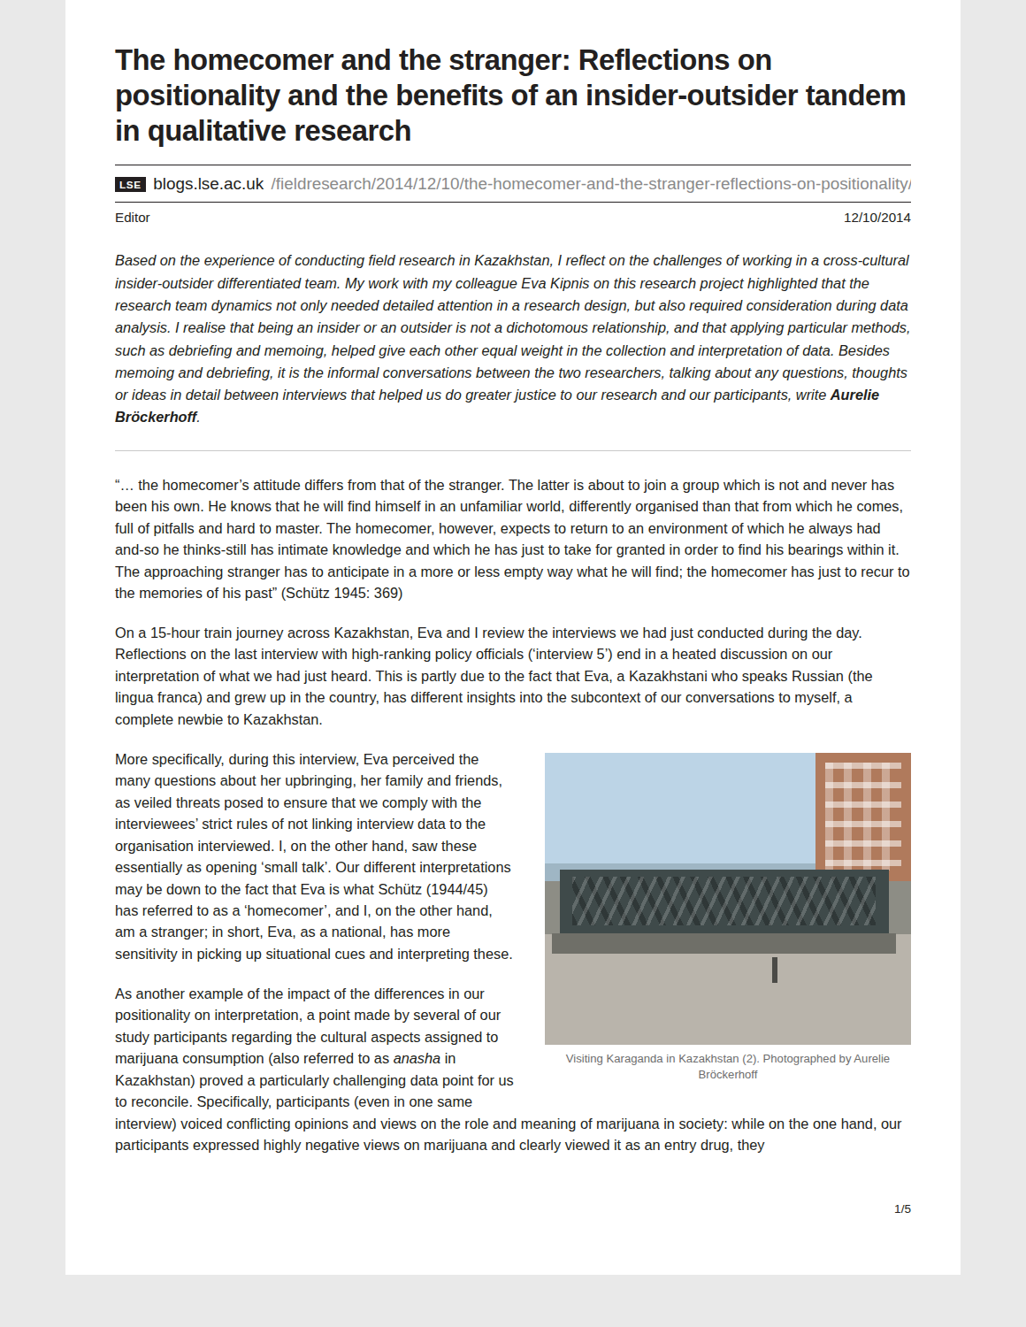The homecomer and the stranger: Reflections on positionality and the benefits of an insider-outsider tandem in qualitative research
LSE blogs.lse.ac.uk/fieldresearch/2014/12/10/the-homecomer-and-the-stranger-reflections-on-positionality/
Editor 12/10/2014
Based on the experience of conducting field research in Kazakhstan, I reflect on the challenges of working in a cross-cultural insider-outsider differentiated team. My work with my colleague Eva Kipnis on this research project highlighted that the research team dynamics not only needed detailed attention in a research design, but also required consideration during data analysis. I realise that being an insider or an outsider is not a dichotomous relationship, and that applying particular methods, such as debriefing and memoing, helped give each other equal weight in the collection and interpretation of data. Besides memoing and debriefing, it is the informal conversations between the two researchers, talking about any questions, thoughts or ideas in detail between interviews that helped us do greater justice to our research and our participants, write Aurelie Bröckerhoff.
“… the homecomer’s attitude differs from that of the stranger. The latter is about to join a group which is not and never has been his own. He knows that he will find himself in an unfamiliar world, differently organised than that from which he comes, full of pitfalls and hard to master. The homecomer, however, expects to return to an environment of which he always had and-so he thinks-still has intimate knowledge and which he has just to take for granted in order to find his bearings within it. The approaching stranger has to anticipate in a more or less empty way what he will find; the homecomer has just to recur to the memories of his past” (Schütz 1945: 369)
On a 15-hour train journey across Kazakhstan, Eva and I review the interviews we had just conducted during the day. Reflections on the last interview with high-ranking policy officials (‘interview 5’) end in a heated discussion on our interpretation of what we had just heard. This is partly due to the fact that Eva, a Kazakhstani who speaks Russian (the lingua franca) and grew up in the country, has different insights into the subcontext of our conversations to myself, a complete newbie to Kazakhstan.
Visiting Karaganda in Kazakhstan (2). Photographed by Aurelie Bröckerhoff
More specifically, during this interview, Eva perceived the many questions about her upbringing, her family and friends, as veiled threats posed to ensure that we comply with the interviewees’ strict rules of not linking interview data to the organisation interviewed. I, on the other hand, saw these essentially as opening ‘small talk’. Our different interpretations may be down to the fact that Eva is what Schütz (1944/45) has referred to as a ‘homecomer’, and I, on the other hand, am a stranger; in short, Eva, as a national, has more sensitivity in picking up situational cues and interpreting these.
As another example of the impact of the differences in our positionality on interpretation, a point made by several of our study participants regarding the cultural aspects assigned to marijuana consumption (also referred to as anasha in Kazakhstan) proved a particularly challenging data point for us to reconcile. Specifically, participants (even in one same interview) voiced conflicting opinions and views on the role and meaning of marijuana in society: while on the one hand, our participants expressed highly negative views on marijuana and clearly viewed it as an entry drug, they
1/5